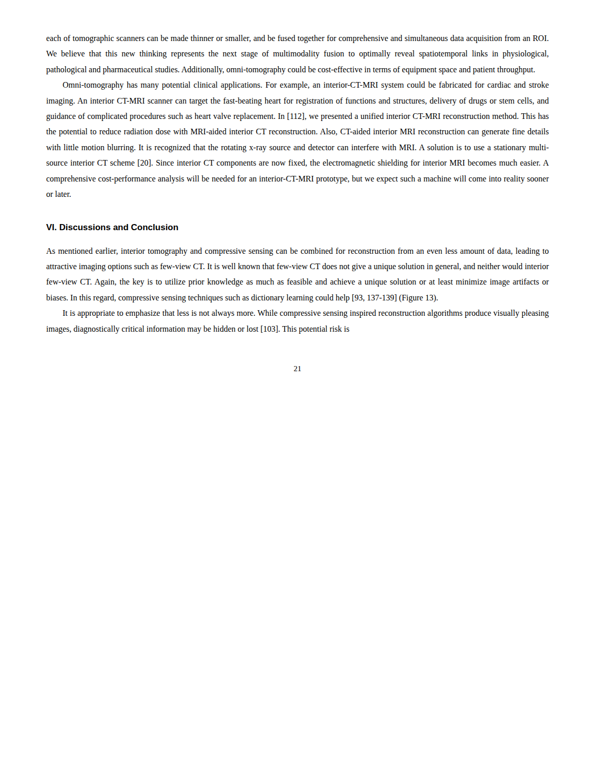each of tomographic scanners can be made thinner or smaller, and be fused together for comprehensive and simultaneous data acquisition from an ROI. We believe that this new thinking represents the next stage of multimodality fusion to optimally reveal spatiotemporal links in physiological, pathological and pharmaceutical studies. Additionally, omni-tomography could be cost-effective in terms of equipment space and patient throughput.
Omni-tomography has many potential clinical applications. For example, an interior-CT-MRI system could be fabricated for cardiac and stroke imaging. An interior CT-MRI scanner can target the fast-beating heart for registration of functions and structures, delivery of drugs or stem cells, and guidance of complicated procedures such as heart valve replacement. In [112], we presented a unified interior CT-MRI reconstruction method. This has the potential to reduce radiation dose with MRI-aided interior CT reconstruction. Also, CT-aided interior MRI reconstruction can generate fine details with little motion blurring. It is recognized that the rotating x-ray source and detector can interfere with MRI. A solution is to use a stationary multi-source interior CT scheme [20]. Since interior CT components are now fixed, the electromagnetic shielding for interior MRI becomes much easier. A comprehensive cost-performance analysis will be needed for an interior-CT-MRI prototype, but we expect such a machine will come into reality sooner or later.
VI. Discussions and Conclusion
As mentioned earlier, interior tomography and compressive sensing can be combined for reconstruction from an even less amount of data, leading to attractive imaging options such as few-view CT. It is well known that few-view CT does not give a unique solution in general, and neither would interior few-view CT. Again, the key is to utilize prior knowledge as much as feasible and achieve a unique solution or at least minimize image artifacts or biases. In this regard, compressive sensing techniques such as dictionary learning could help [93, 137-139] (Figure 13).
It is appropriate to emphasize that less is not always more. While compressive sensing inspired reconstruction algorithms produce visually pleasing images, diagnostically critical information may be hidden or lost [103]. This potential risk is
21